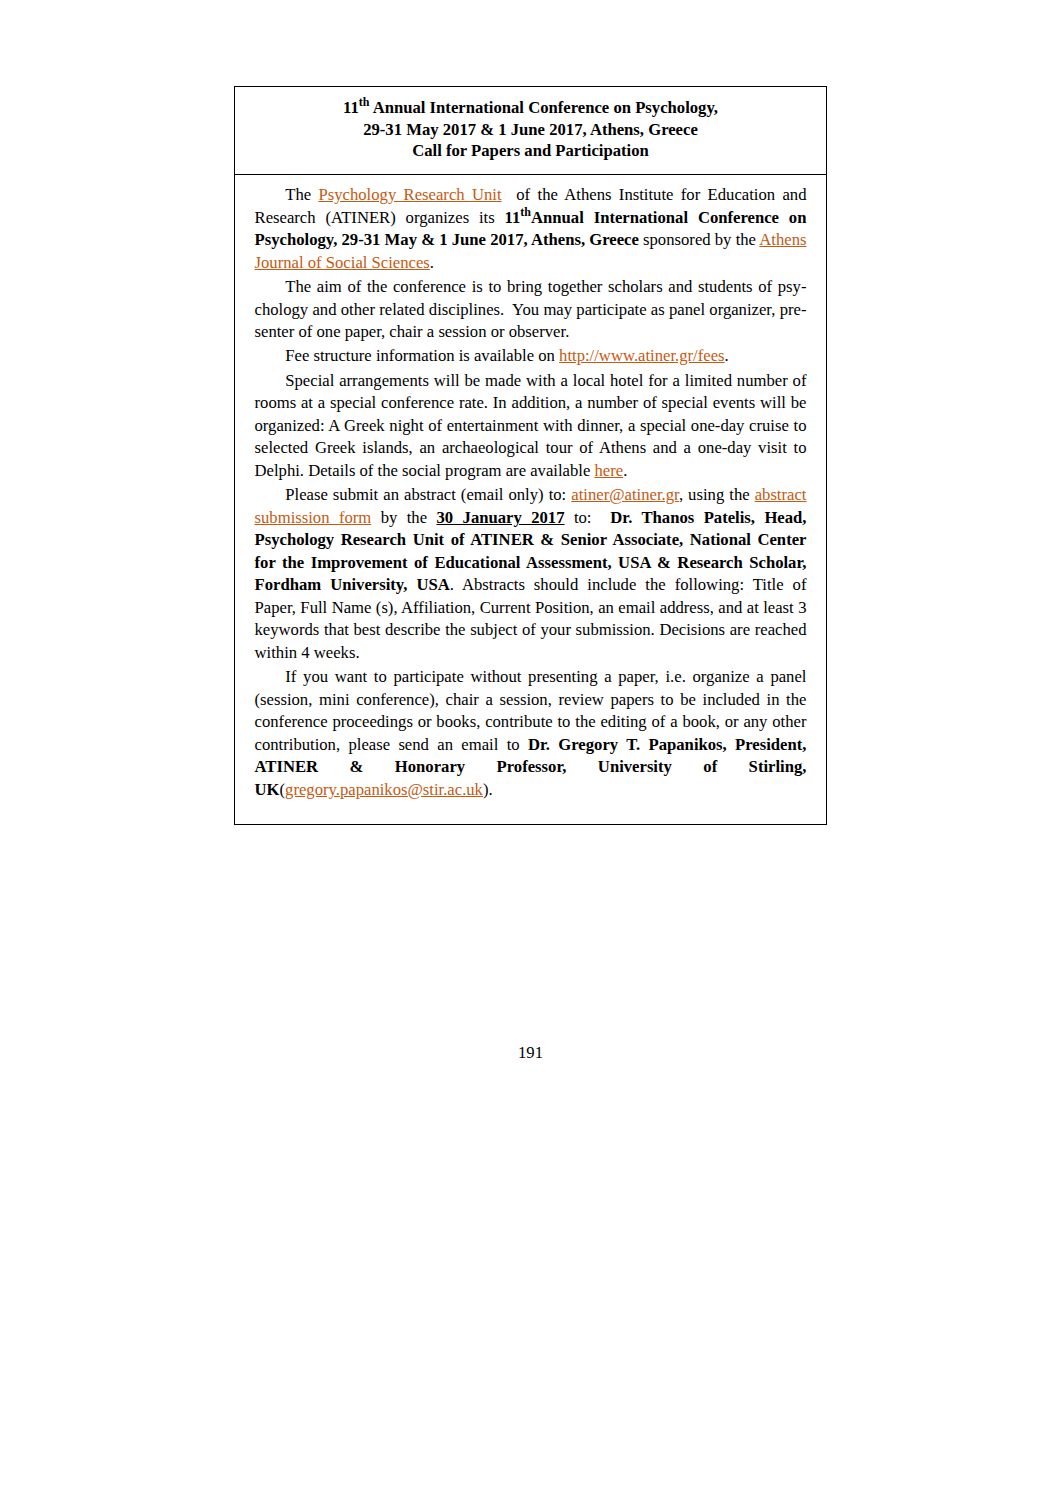11th Annual International Conference on Psychology, 29-31 May 2017 & 1 June 2017, Athens, Greece Call for Papers and Participation
The Psychology Research Unit of the Athens Institute for Education and Research (ATINER) organizes its 11thAnnual International Conference on Psychology, 29-31 May & 1 June 2017, Athens, Greece sponsored by the Athens Journal of Social Sciences.
The aim of the conference is to bring together scholars and students of psychology and other related disciplines. You may participate as panel organizer, presenter of one paper, chair a session or observer.
Fee structure information is available on http://www.atiner.gr/fees.
Special arrangements will be made with a local hotel for a limited number of rooms at a special conference rate. In addition, a number of special events will be organized: A Greek night of entertainment with dinner, a special one-day cruise to selected Greek islands, an archaeological tour of Athens and a one-day visit to Delphi. Details of the social program are available here.
Please submit an abstract (email only) to: atiner@atiner.gr, using the abstract submission form by the 30 January 2017 to: Dr. Thanos Patelis, Head, Psychology Research Unit of ATINER & Senior Associate, National Center for the Improvement of Educational Assessment, USA & Research Scholar, Fordham University, USA. Abstracts should include the following: Title of Paper, Full Name (s), Affiliation, Current Position, an email address, and at least 3 keywords that best describe the subject of your submission. Decisions are reached within 4 weeks.
If you want to participate without presenting a paper, i.e. organize a panel (session, mini conference), chair a session, review papers to be included in the conference proceedings or books, contribute to the editing of a book, or any other contribution, please send an email to Dr. Gregory T. Papanikos, President, ATINER & Honorary Professor, University of Stirling, UK(gregory.papanikos@stir.ac.uk).
191